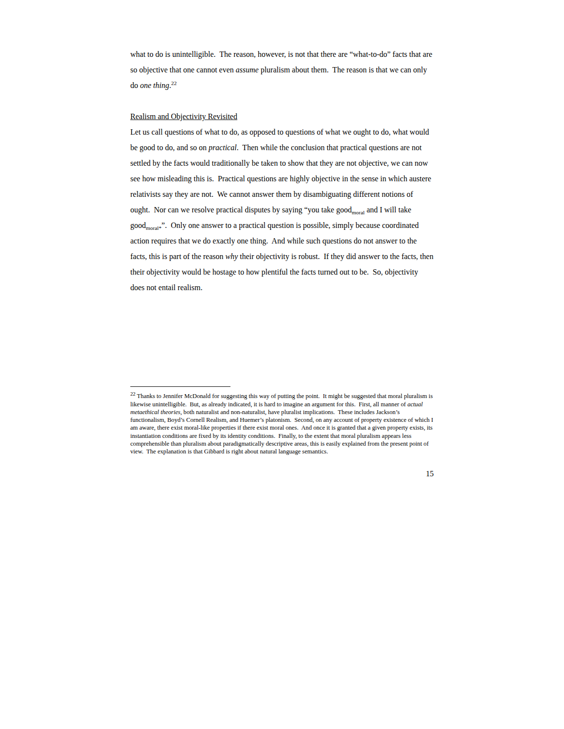what to do is unintelligible. The reason, however, is not that there are “what-to-do” facts that are so objective that one cannot even assume pluralism about them. The reason is that we can only do one thing.22
Realism and Objectivity Revisited
Let us call questions of what to do, as opposed to questions of what we ought to do, what would be good to do, and so on practical. Then while the conclusion that practical questions are not settled by the facts would traditionally be taken to show that they are not objective, we can now see how misleading this is. Practical questions are highly objective in the sense in which austere relativists say they are not. We cannot answer them by disambiguating different notions of ought. Nor can we resolve practical disputes by saying “you take goodmoral and I will take goodmoral*”. Only one answer to a practical question is possible, simply because coordinated action requires that we do exactly one thing. And while such questions do not answer to the facts, this is part of the reason why their objectivity is robust. If they did answer to the facts, then their objectivity would be hostage to how plentiful the facts turned out to be. So, objectivity does not entail realism.
22 Thanks to Jennifer McDonald for suggesting this way of putting the point. It might be suggested that moral pluralism is likewise unintelligible. But, as already indicated, it is hard to imagine an argument for this. First, all manner of actual metaethical theories, both naturalist and non-naturalist, have pluralist implications. These includes Jackson’s functionalism, Boyd’s Cornell Realism, and Huemer’s platonism. Second, on any account of property existence of which I am aware, there exist moral-like properties if there exist moral ones. And once it is granted that a given property exists, its instantiation conditions are fixed by its identity conditions. Finally, to the extent that moral pluralism appears less comprehensible than pluralism about paradigmatically descriptive areas, this is easily explained from the present point of view. The explanation is that Gibbard is right about natural language semantics.
15